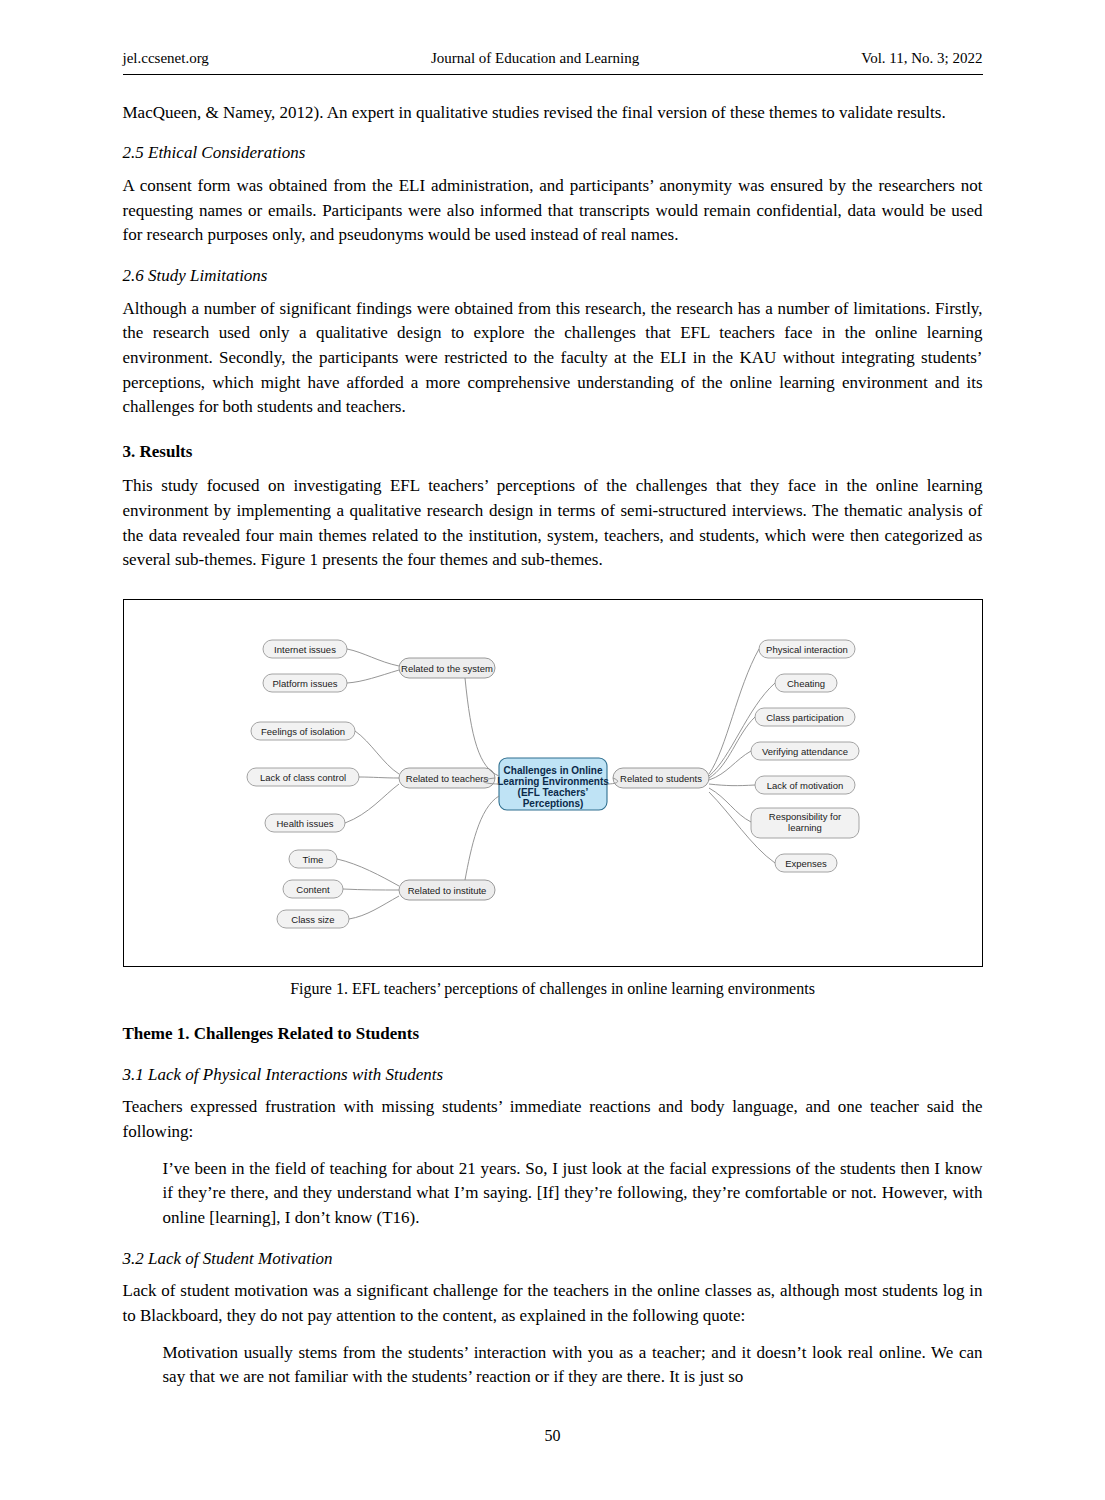jel.ccsenet.org Journal of Education and Learning Vol. 11, No. 3; 2022
MacQueen, & Namey, 2012). An expert in qualitative studies revised the final version of these themes to validate results.
2.5 Ethical Considerations
A consent form was obtained from the ELI administration, and participants’ anonymity was ensured by the researchers not requesting names or emails. Participants were also informed that transcripts would remain confidential, data would be used for research purposes only, and pseudonyms would be used instead of real names.
2.6 Study Limitations
Although a number of significant findings were obtained from this research, the research has a number of limitations. Firstly, the research used only a qualitative design to explore the challenges that EFL teachers face in the online learning environment. Secondly, the participants were restricted to the faculty at the ELI in the KAU without integrating students’ perceptions, which might have afforded a more comprehensive understanding of the online learning environment and its challenges for both students and teachers.
3. Results
This study focused on investigating EFL teachers’ perceptions of the challenges that they face in the online learning environment by implementing a qualitative research design in terms of semi-structured interviews. The thematic analysis of the data revealed four main themes related to the institution, system, teachers, and students, which were then categorized as several sub-themes. Figure 1 presents the four themes and sub-themes.
Challenges in Online Learning Environments (EFL Teachers’ Perceptions) Related to the system Related to teachers Related to institute Related to students Internet issues Platform issues Feelings of isolation Lack of class control Health issues Time Content Class size Physical interaction Cheating Class participation Verifying attendance Lack of motivation Responsibility for learning Expenses
Figure 1. EFL teachers’ perceptions of challenges in online learning environments
Theme 1. Challenges Related to Students
3.1 Lack of Physical Interactions with Students
Teachers expressed frustration with missing students’ immediate reactions and body language, and one teacher said the following:
I’ve been in the field of teaching for about 21 years. So, I just look at the facial expressions of the students then I know if they’re there, and they understand what I’m saying. [If] they’re following, they’re comfortable or not. However, with online [learning], I don’t know (T16).
3.2 Lack of Student Motivation
Lack of student motivation was a significant challenge for the teachers in the online classes as, although most students log in to Blackboard, they do not pay attention to the content, as explained in the following quote:
Motivation usually stems from the students’ interaction with you as a teacher; and it doesn’t look real online. We can say that we are not familiar with the students’ reaction or if they are there. It is just so
50